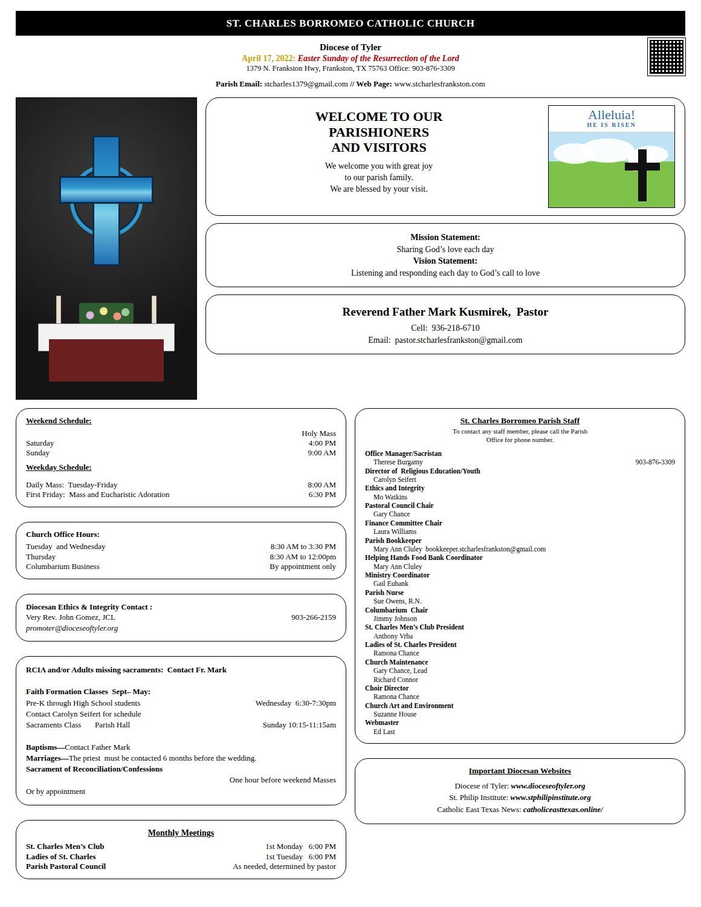ST. CHARLES BORROMEO CATHOLIC CHURCH
Diocese of Tyler
April 17, 2022: Easter Sunday of the Resurrection of the Lord
1379 N. Frankston Hwy, Frankston, TX 75763 Office: 903-876-3309
Parish Email: stcharles1379@gmail.com // Web Page: www.stcharlesfrankston.com
WELCOME TO OUR
PARISHIONERS
AND VISITORS
We welcome you with great joy
to our parish family.
We are blessed by your visit.
Alleluia!
HE IS RISEN
Mission Statement:
Sharing God’s love each day
Vision Statement:
Listening and responding each day to God’s call to love
Reverend Father Mark Kusmirek, Pastor
Cell: 936-218-6710
Email: pastor.stcharlesfrankston@gmail.com
Weekend Schedule:
Holy Mass
Saturday 4:00 PM
Sunday 9:00 AM
Weekday Schedule:
Daily Mass: Tuesday-Friday 8:00 AM
First Friday: Mass and Eucharistic Adoration 6:30 PM
Church Office Hours:
Tuesday and Wednesday 8:30 AM to 3:30 PM
Thursday 8:30 AM to 12:00pm
Columbarium Business By appointment only
Diocesan Ethics & Integrity Contact :
Very Rev. John Gomez, JCL 903-266-2159
promoter@dioceseoftyler.org
RCIA and/or Adults missing sacraments: Contact Fr. Mark
Faith Formation Classes Sept– May:
Pre-K through High School students Wednesday 6:30-7:30pm
Contact Carolyn Seifert for schedule
Sacraments Class Parish Hall Sunday 10:15-11:15am
Baptisms—Contact Father Mark
Marriages—The priest must be contacted 6 months before the wedding.
Sacrament of Reconciliation/Confessions
One hour before weekend Masses
Or by appointment
Monthly Meetings
St. Charles Men’s Club 1st Monday 6:00 PM
Ladies of St. Charles 1st Tuesday 6:00 PM
Parish Pastoral Council As needed, determined by pastor
St. Charles Borromeo Parish Staff
To contact any staff member, please call the Parish
Office for phone number.
Office Manager/Sacristan
Therese Burgamy 903-876-3309
Director of Religious Education/Youth
Carolyn Seifert
Ethics and Integrity
Mo Watkins
Pastoral Council Chair
Gary Chance
Finance Committee Chair
Laura Williams
Parish Bookkeeper
Mary Ann Cluley bookkeeper.stcharlesfrankston@gmail.com
Helping Hands Food Bank Coordinator
Mary Ann Cluley
Ministry Coordinator
Gail Eubank
Parish Nurse
Sue Owens, R.N.
Columbarium Chair
Jimmy Johnson
St. Charles Men’s Club President
Anthony Vrba
Ladies of St. Charles President
Ramona Chance
Church Maintenance
Gary Chance, Lead
Richard Connor
Choir Director
Ramona Chance
Church Art and Environment
Suzanne House
Webmaster
Ed Last
Important Diocesan Websites
Diocese of Tyler: www.dioceseoftyler.org
St. Philip Institute: www.stphilipinstitute.org
Catholic East Texas News: catholiceasttexas.online/